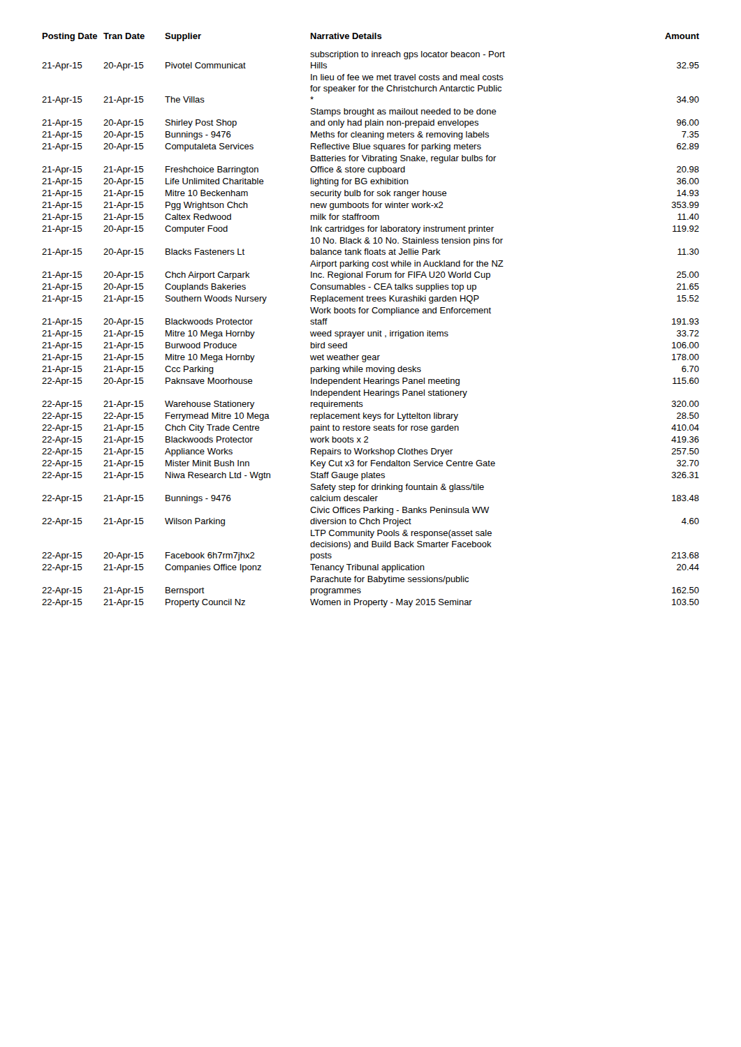| Posting Date | Tran Date | Supplier | Narrative Details | Amount |
| --- | --- | --- | --- | --- |
| | | | subscription to inreach gps locator beacon - Port | |
| 21-Apr-15 | 20-Apr-15 | Pivotel Communicat | Hills | 32.95 |
| | | | In lieu of fee we met travel costs and meal costs | |
| | | | for speaker for the Christchurch Antarctic Public | |
| 21-Apr-15 | 21-Apr-15 | The Villas | * | 34.90 |
| | | | Stamps brought as mailout needed to be done | |
| 21-Apr-15 | 20-Apr-15 | Shirley Post Shop | and only had plain non-prepaid envelopes | 96.00 |
| 21-Apr-15 | 20-Apr-15 | Bunnings - 9476 | Meths for cleaning meters & removing labels | 7.35 |
| 21-Apr-15 | 20-Apr-15 | Computaleta Services | Reflective Blue squares for parking meters | 62.89 |
| | | | Batteries for Vibrating Snake, regular bulbs for | |
| 21-Apr-15 | 21-Apr-15 | Freshchoice Barrington | Office & store cupboard | 20.98 |
| 21-Apr-15 | 20-Apr-15 | Life Unlimited Charitable | lighting for BG exhibition | 36.00 |
| 21-Apr-15 | 21-Apr-15 | Mitre 10 Beckenham | security bulb for sok ranger house | 14.93 |
| 21-Apr-15 | 21-Apr-15 | Pgg Wrightson Chch | new gumboots for winter work-x2 | 353.99 |
| 21-Apr-15 | 21-Apr-15 | Caltex Redwood | milk for staffroom | 11.40 |
| 21-Apr-15 | 20-Apr-15 | Computer Food | Ink cartridges for laboratory instrument printer | 119.92 |
| | | | 10 No. Black & 10 No. Stainless tension pins for | |
| 21-Apr-15 | 20-Apr-15 | Blacks Fasteners Lt | balance tank floats at Jellie Park | 11.30 |
| | | | Airport parking cost while in Auckland for the NZ | |
| 21-Apr-15 | 20-Apr-15 | Chch Airport Carpark | Inc. Regional Forum for FIFA U20 World Cup | 25.00 |
| 21-Apr-15 | 20-Apr-15 | Couplands Bakeries | Consumables - CEA talks supplies top up | 21.65 |
| 21-Apr-15 | 21-Apr-15 | Southern Woods Nursery | Replacement trees Kurashiki garden HQP | 15.52 |
| | | | Work boots for Compliance and Enforcement | |
| 21-Apr-15 | 20-Apr-15 | Blackwoods Protector | staff | 191.93 |
| 21-Apr-15 | 21-Apr-15 | Mitre 10 Mega Hornby | weed sprayer unit , irrigation items | 33.72 |
| 21-Apr-15 | 21-Apr-15 | Burwood Produce | bird seed | 106.00 |
| 21-Apr-15 | 21-Apr-15 | Mitre 10 Mega Hornby | wet weather gear | 178.00 |
| 21-Apr-15 | 21-Apr-15 | Ccc Parking | parking while moving desks | 6.70 |
| 22-Apr-15 | 20-Apr-15 | Paknsave Moorhouse | Independent Hearings Panel meeting | 115.60 |
| | | | Independent Hearings Panel stationery | |
| 22-Apr-15 | 21-Apr-15 | Warehouse Stationery | requirements | 320.00 |
| 22-Apr-15 | 22-Apr-15 | Ferrymead Mitre 10 Mega | replacement keys for Lyttelton library | 28.50 |
| 22-Apr-15 | 21-Apr-15 | Chch City Trade Centre | paint to restore seats for rose garden | 410.04 |
| 22-Apr-15 | 21-Apr-15 | Blackwoods Protector | work boots x 2 | 419.36 |
| 22-Apr-15 | 21-Apr-15 | Appliance Works | Repairs to Workshop Clothes Dryer | 257.50 |
| 22-Apr-15 | 21-Apr-15 | Mister Minit Bush Inn | Key Cut x3 for Fendalton Service Centre Gate | 32.70 |
| 22-Apr-15 | 21-Apr-15 | Niwa Research Ltd - Wgtn | Staff Gauge plates | 326.31 |
| | | | Safety step for drinking fountain & glass/tile | |
| 22-Apr-15 | 21-Apr-15 | Bunnings - 9476 | calcium descaler | 183.48 |
| | | | Civic Offices Parking - Banks Peninsula WW | |
| 22-Apr-15 | 21-Apr-15 | Wilson Parking | diversion to Chch Project | 4.60 |
| | | | LTP Community Pools & response(asset sale | |
| | | | decisions) and Build Back Smarter Facebook | |
| 22-Apr-15 | 20-Apr-15 | Facebook 6h7rm7jhx2 | posts | 213.68 |
| 22-Apr-15 | 21-Apr-15 | Companies Office Iponz | Tenancy Tribunal application | 20.44 |
| | | | Parachute for Babytime sessions/public | |
| 22-Apr-15 | 21-Apr-15 | Bernsport | programmes | 162.50 |
| 22-Apr-15 | 21-Apr-15 | Property Council Nz | Women in Property - May 2015 Seminar | 103.50 |